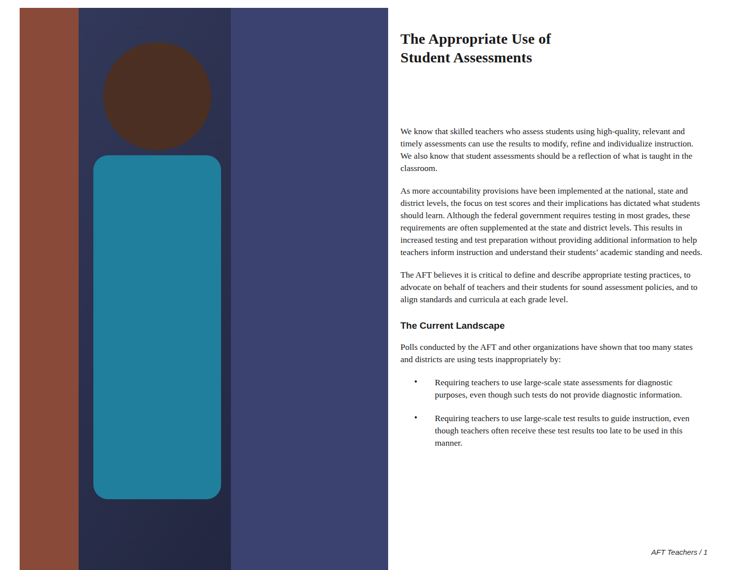The Appropriate Use of
Student Assessments
We know that skilled teachers who assess students using high-quality, relevant and timely assessments can use the results to modify, refine and individualize instruction. We also know that student assessments should be a reflection of what is taught in the classroom.
As more accountability provisions have been implemented at the national, state and district levels, the focus on test scores and their implications has dictated what students should learn. Although the federal government requires testing in most grades, these requirements are often supplemented at the state and district levels. This results in increased testing and test preparation without providing additional information to help teachers inform instruction and understand their students’ academic standing and needs.
The AFT believes it is critical to define and describe appropriate testing practices, to advocate on behalf of teachers and their students for sound assessment policies, and to align standards and curricula at each grade level.
The Current Landscape
Polls conducted by the AFT and other organizations have shown that too many states and districts are using tests inappropriately by:
Requiring teachers to use large-scale state assessments for diagnostic purposes, even though such tests do not provide diagnostic information.
Requiring teachers to use large-scale test results to guide instruction, even though teachers often receive these test results too late to be used in this manner.
AFT Teachers / 1